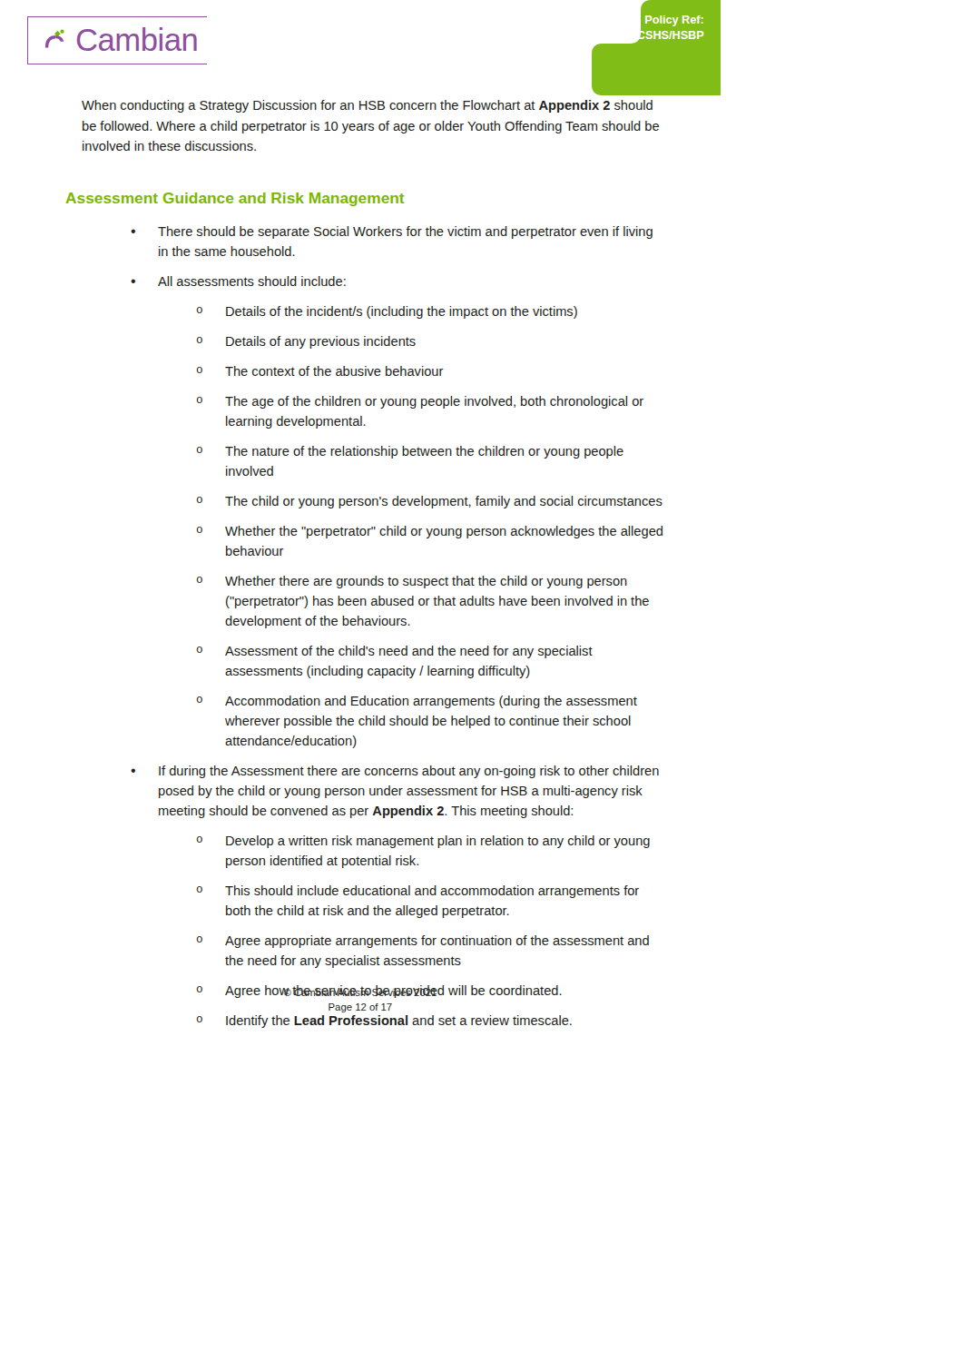Policy Ref:
CSHS/HSBP
Cambian
When conducting a Strategy Discussion for an HSB concern the Flowchart at Appendix 2 should be followed. Where a child perpetrator is 10 years of age or older Youth Offending Team should be involved in these discussions.
Assessment Guidance and Risk Management
There should be separate Social Workers for the victim and perpetrator even if living in the same household.
All assessments should include:
Details of the incident/s (including the impact on the victims)
Details of any previous incidents
The context of the abusive behaviour
The age of the children or young people involved, both chronological or learning developmental.
The nature of the relationship between the children or young people involved
The child or young person's development, family and social circumstances
Whether the "perpetrator" child or young person acknowledges the alleged behaviour
Whether there are grounds to suspect that the child or young person ("perpetrator") has been abused or that adults have been involved in the development of the behaviours.
Assessment of the child's need and the need for any specialist assessments (including capacity / learning difficulty)
Accommodation and Education arrangements (during the assessment wherever possible the child should be helped to continue their school attendance/education)
If during the Assessment there are concerns about any on-going risk to other children posed by the child or young person under assessment for HSB a multi-agency risk meeting should be convened as per Appendix 2. This meeting should:
Develop a written risk management plan in relation to any child or young person identified at potential risk.
This should include educational and accommodation arrangements for both the child at risk and the alleged perpetrator.
Agree appropriate arrangements for continuation of the assessment and the need for any specialist assessments
Agree how the service to be provided will be coordinated.
Identify the Lead Professional and set a review timescale.
© Cambian Autism Services 2021
Page 12 of 17